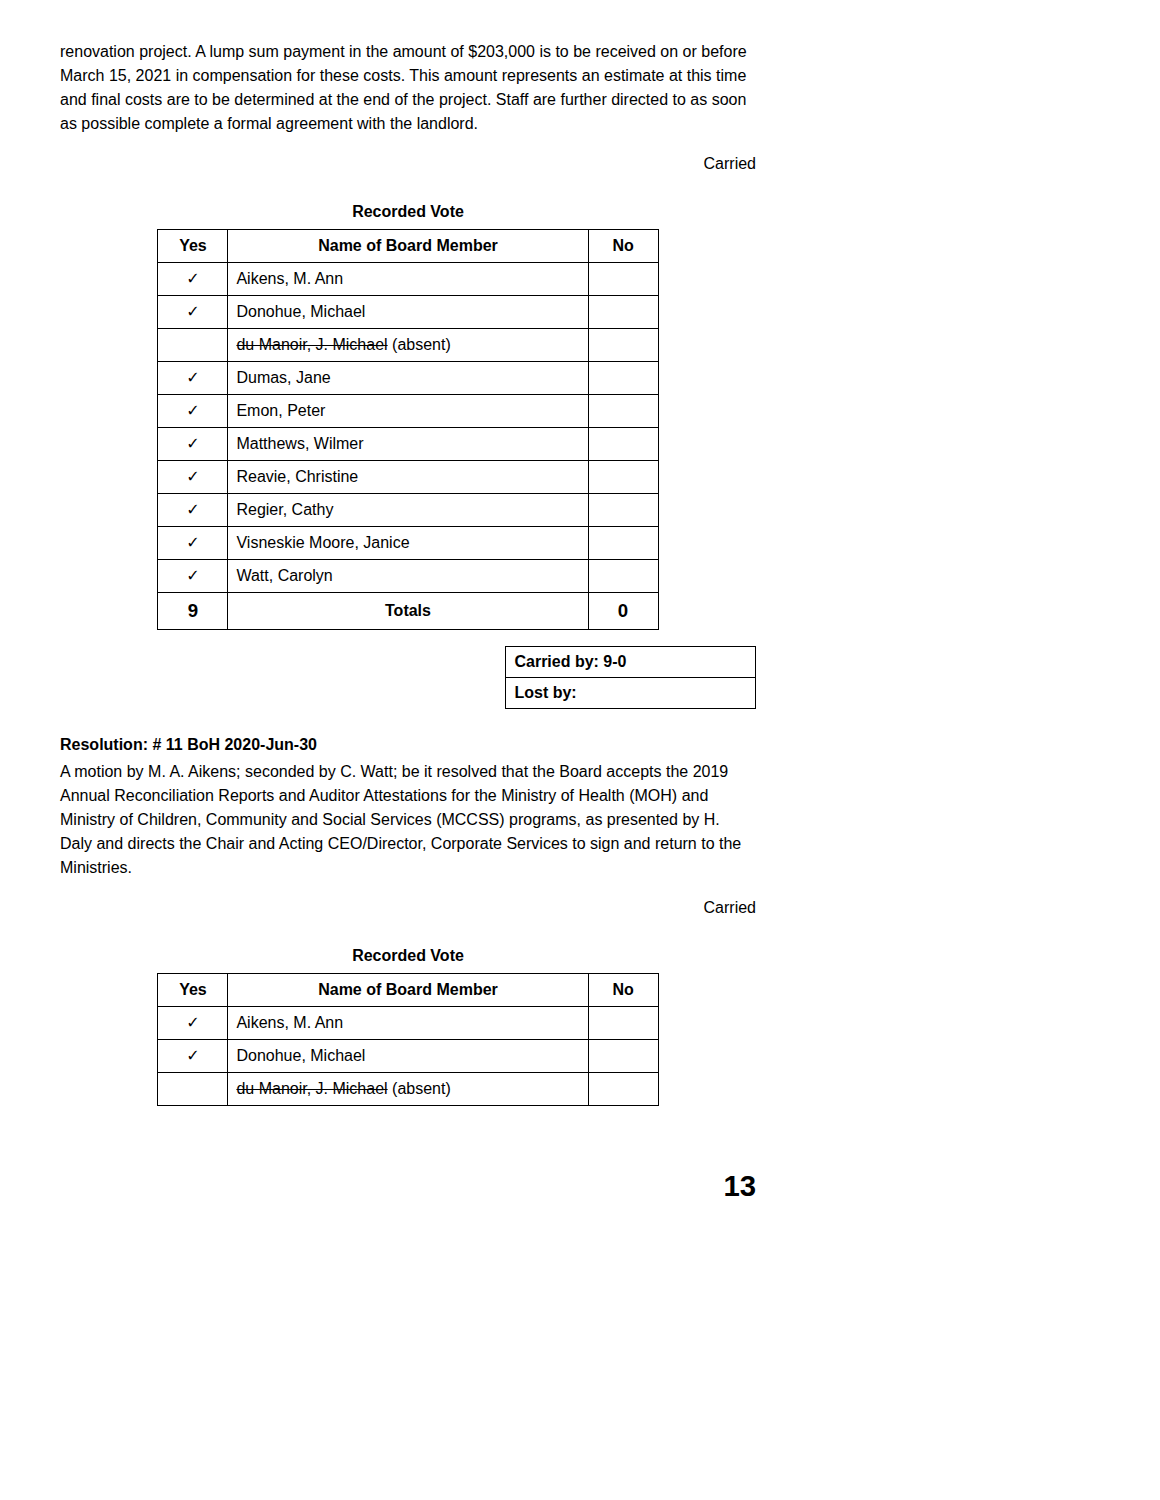renovation project. A lump sum payment in the amount of $203,000 is to be received on or before March 15, 2021 in compensation for these costs. This amount represents an estimate at this time and final costs are to be determined at the end of the project. Staff are further directed to as soon as possible complete a formal agreement with the landlord.
Carried
Recorded Vote
| Yes | Name of Board Member | No |
| --- | --- | --- |
| ✓ | Aikens, M. Ann | |
| ✓ | Donohue, Michael | |
| | du Manoir, J. Michael (absent) | |
| ✓ | Dumas, Jane | |
| ✓ | Emon, Peter | |
| ✓ | Matthews, Wilmer | |
| ✓ | Reavie, Christine | |
| ✓ | Regier, Cathy | |
| ✓ | Visneskie Moore, Janice | |
| ✓ | Watt, Carolyn | |
| 9 | Totals | 0 |
| Carried by: 9-0 |
| Lost by: |
Resolution: # 11 BoH 2020-Jun-30
A motion by M. A. Aikens; seconded by C. Watt; be it resolved that the Board accepts the 2019 Annual Reconciliation Reports and Auditor Attestations for the Ministry of Health (MOH) and Ministry of Children, Community and Social Services (MCCSS) programs, as presented by H. Daly and directs the Chair and Acting CEO/Director, Corporate Services to sign and return to the Ministries.
Carried
Recorded Vote
| Yes | Name of Board Member | No |
| --- | --- | --- |
| ✓ | Aikens, M. Ann | |
| ✓ | Donohue, Michael | |
| | du Manoir, J. Michael (absent) | |
13